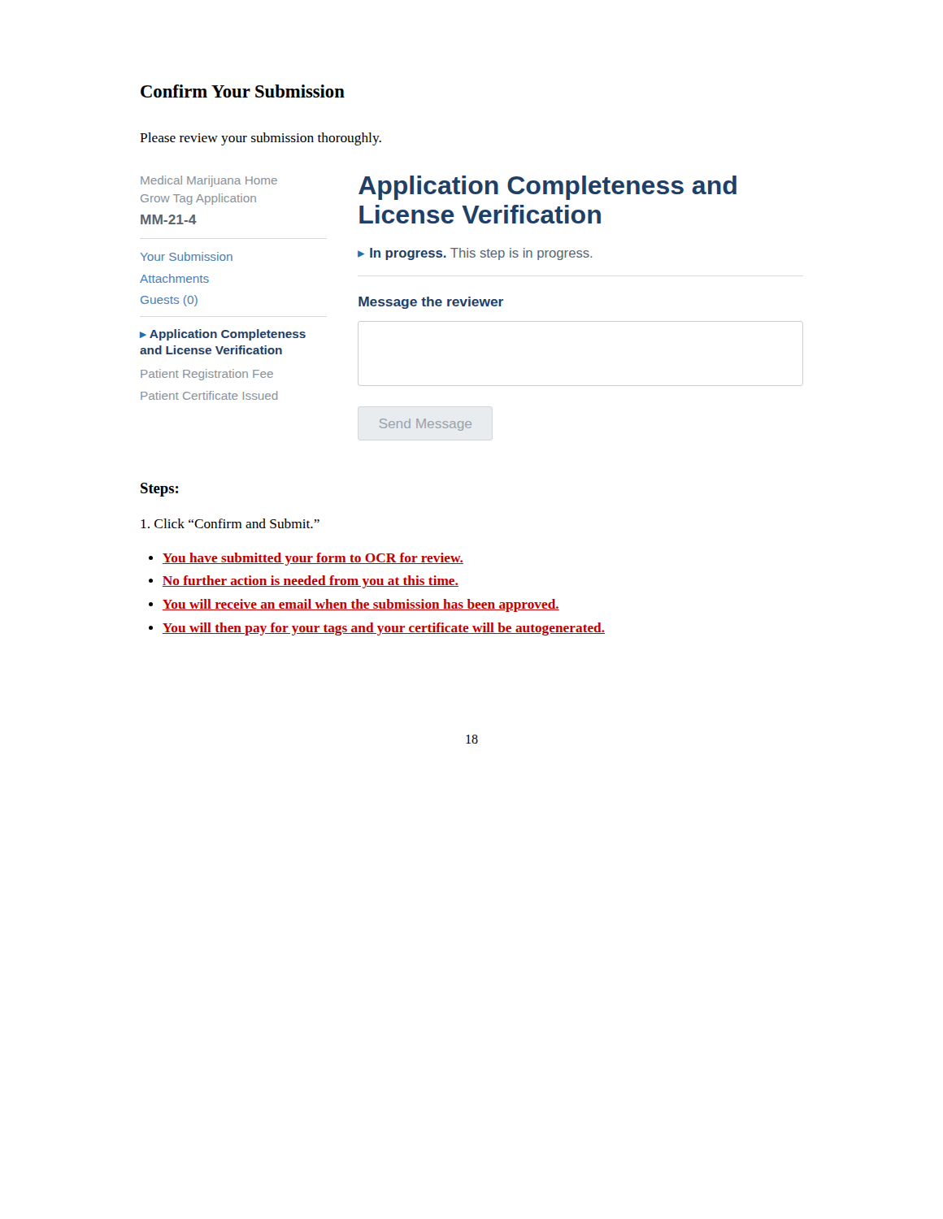Confirm Your Submission
Please review your submission thoroughly.
Medical Marijuana Home
Grow Tag Application
MM-21-4
Your Submission
Attachments
Guests (0)
▸Application Completeness
and License Verification
Patient Registration Fee
Patient Certificate Issued
Application Completeness and
License Verification
▸In progress. This step is in progress.
Message the reviewer
Send Message
Steps:
1. Click “Confirm and Submit.”
You have submitted your form to OCR for review.
No further action is needed from you at this time.
You will receive an email when the submission has been approved.
You will then pay for your tags and your certificate will be autogenerated.
18